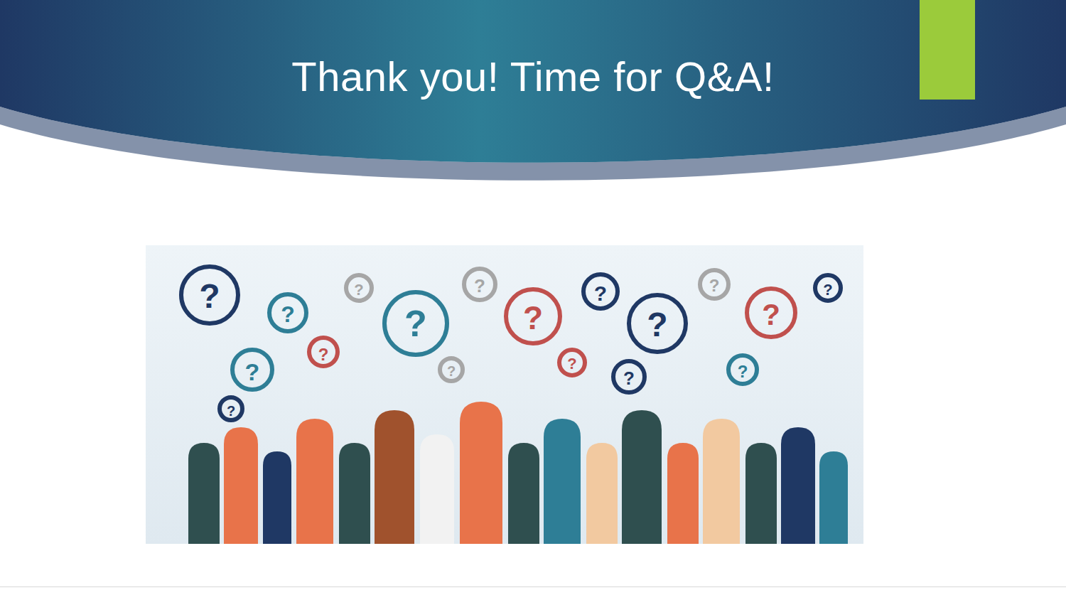Thank you! Time for Q&A!